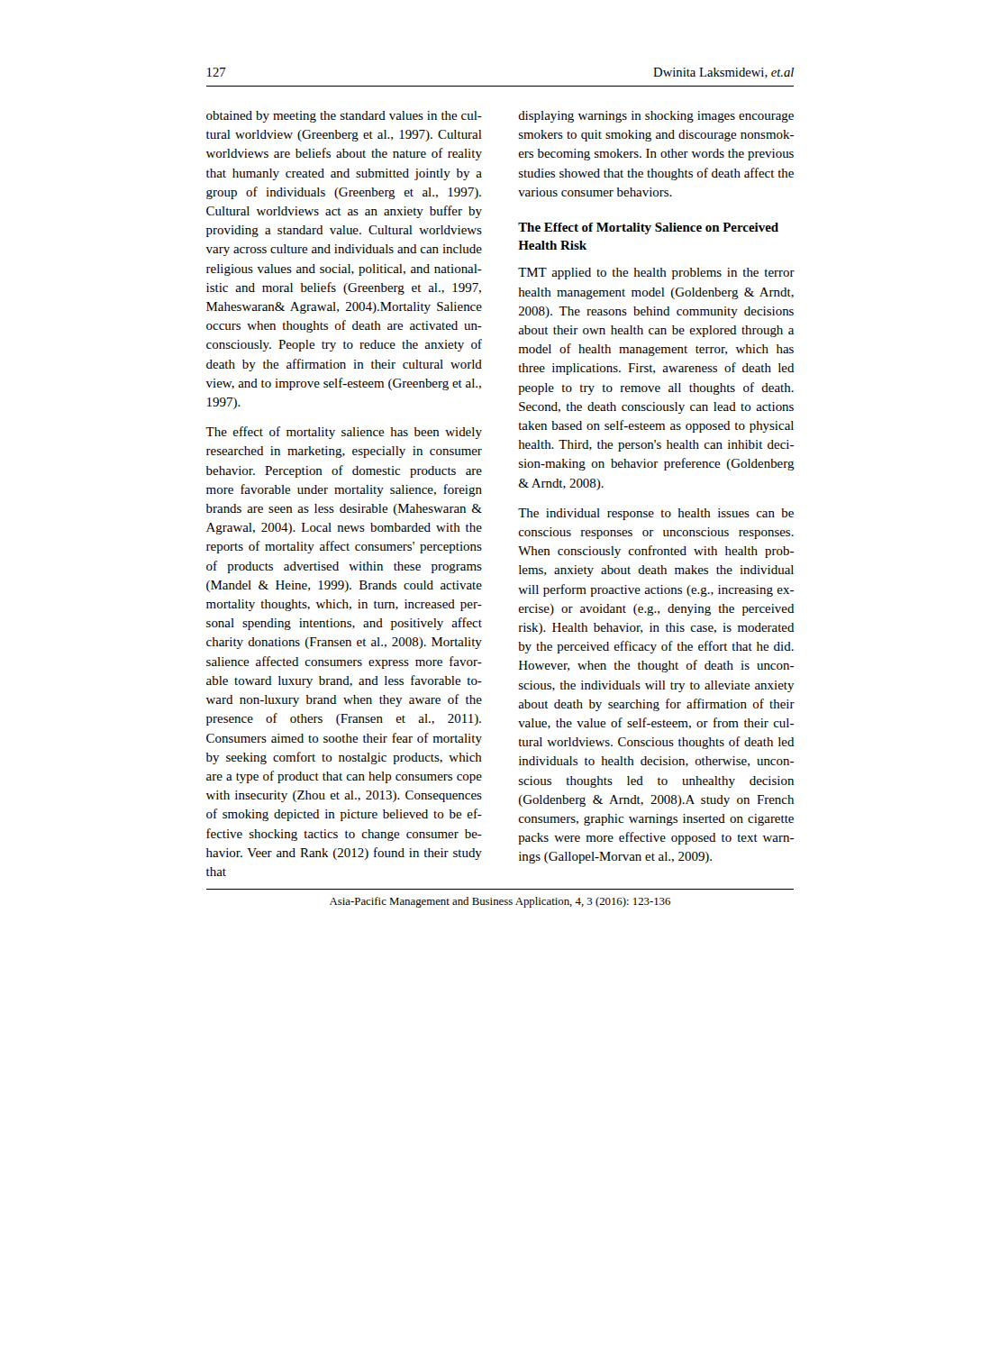127
Dwinita Laksmidewi, et.al
obtained by meeting the standard values in the cultural worldview (Greenberg et al., 1997). Cultural worldviews are beliefs about the nature of reality that humanly created and submitted jointly by a group of individuals (Greenberg et al., 1997). Cultural worldviews act as an anxiety buffer by providing a standard value. Cultural worldviews vary across culture and individuals and can include religious values and social, political, and nationalistic and moral beliefs (Greenberg et al., 1997, Maheswaran& Agrawal, 2004).Mortality Salience occurs when thoughts of death are activated unconsciously. People try to reduce the anxiety of death by the affirmation in their cultural world view, and to improve self-esteem (Greenberg et al., 1997).
The effect of mortality salience has been widely researched in marketing, especially in consumer behavior. Perception of domestic products are more favorable under mortality salience, foreign brands are seen as less desirable (Maheswaran & Agrawal, 2004). Local news bombarded with the reports of mortality affect consumers' perceptions of products advertised within these programs (Mandel & Heine, 1999). Brands could activate mortality thoughts, which, in turn, increased personal spending intentions, and positively affect charity donations (Fransen et al., 2008). Mortality salience affected consumers express more favorable toward luxury brand, and less favorable toward non-luxury brand when they aware of the presence of others (Fransen et al., 2011). Consumers aimed to soothe their fear of mortality by seeking comfort to nostalgic products, which are a type of product that can help consumers cope with insecurity (Zhou et al., 2013). Consequences of smoking depicted in picture believed to be effective shocking tactics to change consumer behavior. Veer and Rank (2012) found in their study that
displaying warnings in shocking images encourage smokers to quit smoking and discourage nonsmokers becoming smokers. In other words the previous studies showed that the thoughts of death affect the various consumer behaviors.
The Effect of Mortality Salience on Perceived Health Risk
TMT applied to the health problems in the terror health management model (Goldenberg & Arndt, 2008). The reasons behind community decisions about their own health can be explored through a model of health management terror, which has three implications. First, awareness of death led people to try to remove all thoughts of death. Second, the death consciously can lead to actions taken based on self-esteem as opposed to physical health. Third, the person's health can inhibit decision-making on behavior preference (Goldenberg & Arndt, 2008).
The individual response to health issues can be conscious responses or unconscious responses. When consciously confronted with health problems, anxiety about death makes the individual will perform proactive actions (e.g., increasing exercise) or avoidant (e.g., denying the perceived risk). Health behavior, in this case, is moderated by the perceived efficacy of the effort that he did. However, when the thought of death is unconscious, the individuals will try to alleviate anxiety about death by searching for affirmation of their value, the value of self-esteem, or from their cultural worldviews. Conscious thoughts of death led individuals to health decision, otherwise, unconscious thoughts led to unhealthy decision (Goldenberg & Arndt, 2008).A study on French consumers, graphic warnings inserted on cigarette packs were more effective opposed to text warnings (Gallopel-Morvan et al., 2009).
Asia-Pacific Management and Business Application, 4, 3 (2016): 123-136